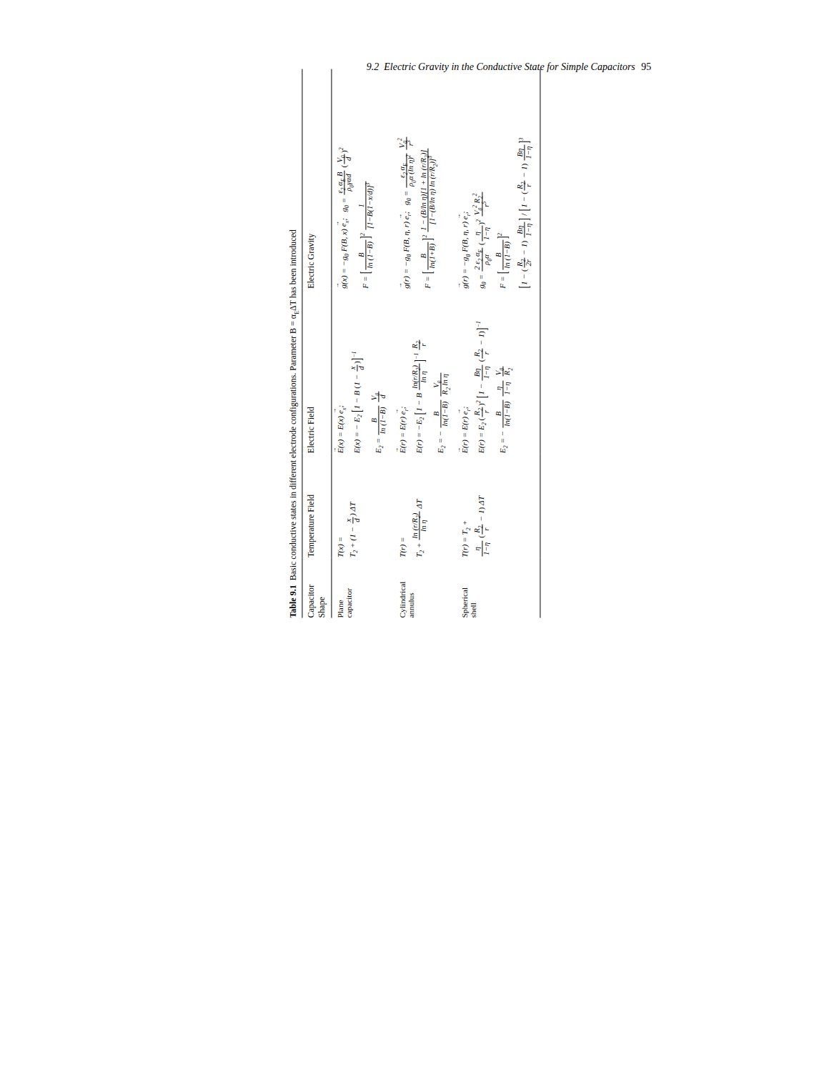9.2 Electric Gravity in the Conductive State for Simple Capacitors95
Table 9.1 Basic conductive states in different electrode configurations. Parameter B = α E ΔT has been introduced
| Capacitor Shape | Temperature Field | Electric Field | Electric Gravity |
| --- | --- | --- | --- |
| Plane capacitor | T ( x ) = T 2 + (1 − x d ) Δ T | E ( x ) = E ( x ) e x ; E ( x ) = − E 2 [ 1 − B ( 1 − x d ) ] −1 E 2 = B ln (1− B ) V 0 d | g ( x ) = − g 0 F ( B , x ) e x ; g 0 = ε 2 α E B ρ 0 γα d ( V 0 d ) 2 F = [ B ln (1− B ) ] 2 1 [1− B (1− x / d )] 3 |
| Cylindrical annulus | T ( r ) = T 2 + ln ( r / R 2 ) ln η Δ T | E ( r ) = E ( r ) e r ; E ( r ) = − E 2 [ 1 − B ln( r / R 2 ) ln η ] −1 R 2 r E 2 = − B ln(1− B ) V 0 R 2 ln η | g ( r ) = − g 0 F ( B , η, r ) e r ; g 0 = ε 2 α E ρ 0 α (ln η) 2 V 0 2 r 3 F = [ B ln(1+ B ) ] 2 1 − ( B /ln η)[1 + ln ( r / R 2 )] [1−( B /ln η) ln ( r / R 2 )] 3 |
| Spherical shell | T ( r ) = T 2 + η 1−η ( R 2 r − 1 ) Δ T | E ( r ) = E ( r ) e r ; E ( r ) = E 2 ( R 2 r ) 2 [ 1 − B η 1−η ( R 2 r − 1 ) ] −1 E 2 = − B ln(1− B ) η 1−η V 0 R 2 | g ( r ) = − g 0 F ( B , η, r ) e r ; g 0 = 2 ε 2 α E ρ 0 α ( η 1−η ) 2 V 0 2 R 2 2 r 5 F = [ B ln (1− B ) ] 2 [ 1 − ( R 2 2 r − 1 ) B η 1−η ] / [ 1 − ( R 2 r − 1 ) B η 1−η ] 3 |